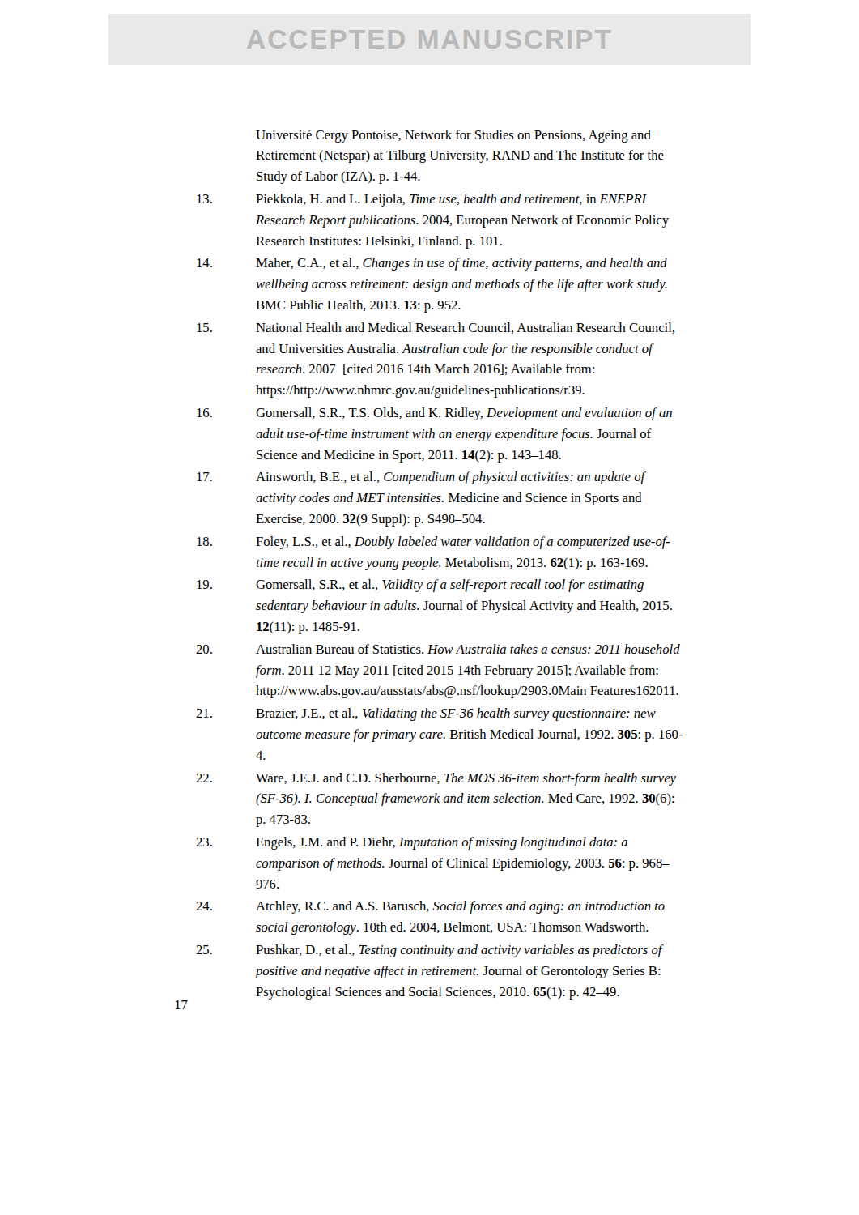ACCEPTED MANUSCRIPT
Université Cergy Pontoise, Network for Studies on Pensions, Ageing and Retirement (Netspar) at Tilburg University, RAND and The Institute for the Study of Labor (IZA). p. 1-44.
13. Piekkola, H. and L. Leijola, Time use, health and retirement, in ENEPRI Research Report publications. 2004, European Network of Economic Policy Research Institutes: Helsinki, Finland. p. 101.
14. Maher, C.A., et al., Changes in use of time, activity patterns, and health and wellbeing across retirement: design and methods of the life after work study. BMC Public Health, 2013. 13: p. 952.
15. National Health and Medical Research Council, Australian Research Council, and Universities Australia. Australian code for the responsible conduct of research. 2007 [cited 2016 14th March 2016]; Available from: https://http://www.nhmrc.gov.au/guidelines-publications/r39.
16. Gomersall, S.R., T.S. Olds, and K. Ridley, Development and evaluation of an adult use-of-time instrument with an energy expenditure focus. Journal of Science and Medicine in Sport, 2011. 14(2): p. 143–148.
17. Ainsworth, B.E., et al., Compendium of physical activities: an update of activity codes and MET intensities. Medicine and Science in Sports and Exercise, 2000. 32(9 Suppl): p. S498–504.
18. Foley, L.S., et al., Doubly labeled water validation of a computerized use-of-time recall in active young people. Metabolism, 2013. 62(1): p. 163-169.
19. Gomersall, S.R., et al., Validity of a self-report recall tool for estimating sedentary behaviour in adults. Journal of Physical Activity and Health, 2015. 12(11): p. 1485-91.
20. Australian Bureau of Statistics. How Australia takes a census: 2011 household form. 2011 12 May 2011 [cited 2015 14th February 2015]; Available from: http://www.abs.gov.au/ausstats/abs@.nsf/lookup/2903.0Main Features162011.
21. Brazier, J.E., et al., Validating the SF-36 health survey questionnaire: new outcome measure for primary care. British Medical Journal, 1992. 305: p. 160-4.
22. Ware, J.E.J. and C.D. Sherbourne, The MOS 36-item short-form health survey (SF-36). I. Conceptual framework and item selection. Med Care, 1992. 30(6): p. 473-83.
23. Engels, J.M. and P. Diehr, Imputation of missing longitudinal data: a comparison of methods. Journal of Clinical Epidemiology, 2003. 56: p. 968–976.
24. Atchley, R.C. and A.S. Barusch, Social forces and aging: an introduction to social gerontology. 10th ed. 2004, Belmont, USA: Thomson Wadsworth.
25. Pushkar, D., et al., Testing continuity and activity variables as predictors of positive and negative affect in retirement. Journal of Gerontology Series B: Psychological Sciences and Social Sciences, 2010. 65(1): p. 42–49.
17